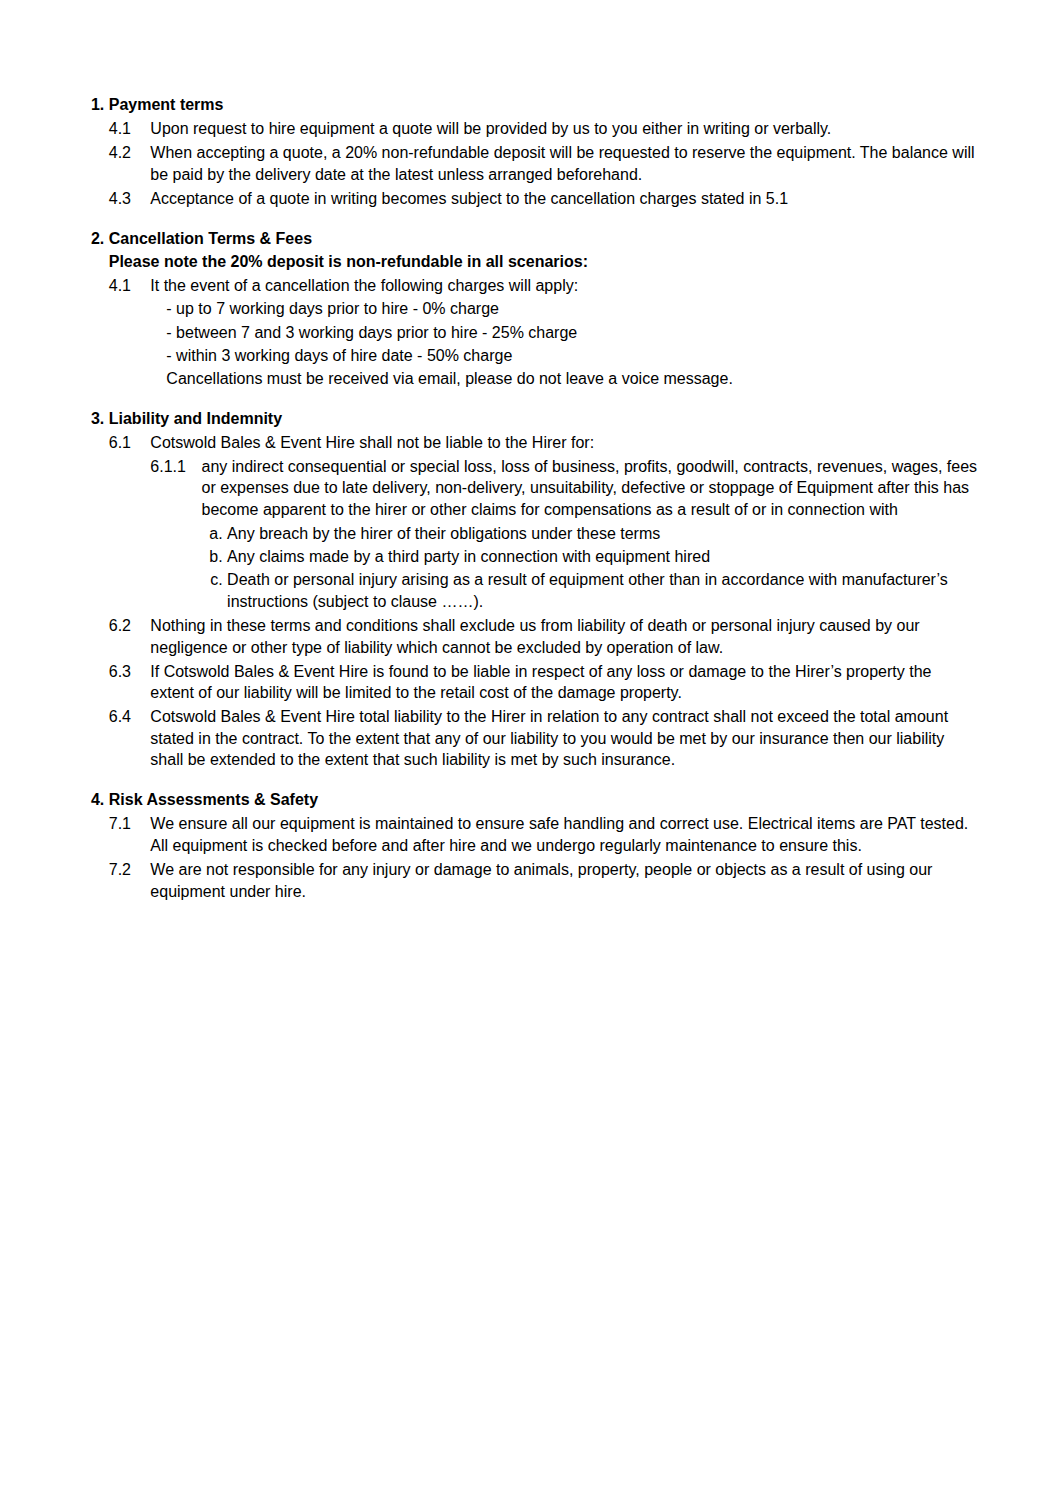Payment terms
4.1 Upon request to hire equipment a quote will be provided by us to you either in writing or verbally.
4.2 When accepting a quote, a 20% non-refundable deposit will be requested to reserve the equipment. The balance will be paid by the delivery date at the latest unless arranged beforehand.
4.3 Acceptance of a quote in writing becomes subject to the cancellation charges stated in 5.1
Cancellation Terms & Fees
Please note the 20% deposit is non-refundable in all scenarios:
4.1 It the event of a cancellation the following charges will apply:
- up to 7 working days prior to hire - 0% charge
- between 7 and 3 working days prior to hire - 25% charge
- within 3 working days of hire date - 50% charge
Cancellations must be received via email, please do not leave a voice message.
Liability and Indemnity
6.1 Cotswold Bales & Event Hire shall not be liable to the Hirer for:
6.1.1 any indirect consequential or special loss, loss of business, profits, goodwill, contracts, revenues, wages, fees or expenses due to late delivery, non-delivery, unsuitability, defective or stoppage of Equipment after this has become apparent to the hirer or other claims for compensations as a result of or in connection with
Any breach by the hirer of their obligations under these terms
Any claims made by a third party in connection with equipment hired
Death or personal injury arising as a result of equipment other than in accordance with manufacturer’s instructions (subject to clause ……).
6.2 Nothing in these terms and conditions shall exclude us from liability of death or personal injury caused by our negligence or other type of liability which cannot be excluded by operation of law.
6.3 If Cotswold Bales & Event Hire is found to be liable in respect of any loss or damage to the Hirer’s property the extent of our liability will be limited to the retail cost of the damage property.
6.4 Cotswold Bales & Event Hire total liability to the Hirer in relation to any contract shall not exceed the total amount stated in the contract. To the extent that any of our liability to you would be met by our insurance then our liability shall be extended to the extent that such liability is met by such insurance.
Risk Assessments & Safety
7.1 We ensure all our equipment is maintained to ensure safe handling and correct use. Electrical items are PAT tested. All equipment is checked before and after hire and we undergo regularly maintenance to ensure this.
7.2 We are not responsible for any injury or damage to animals, property, people or objects as a result of using our equipment under hire.